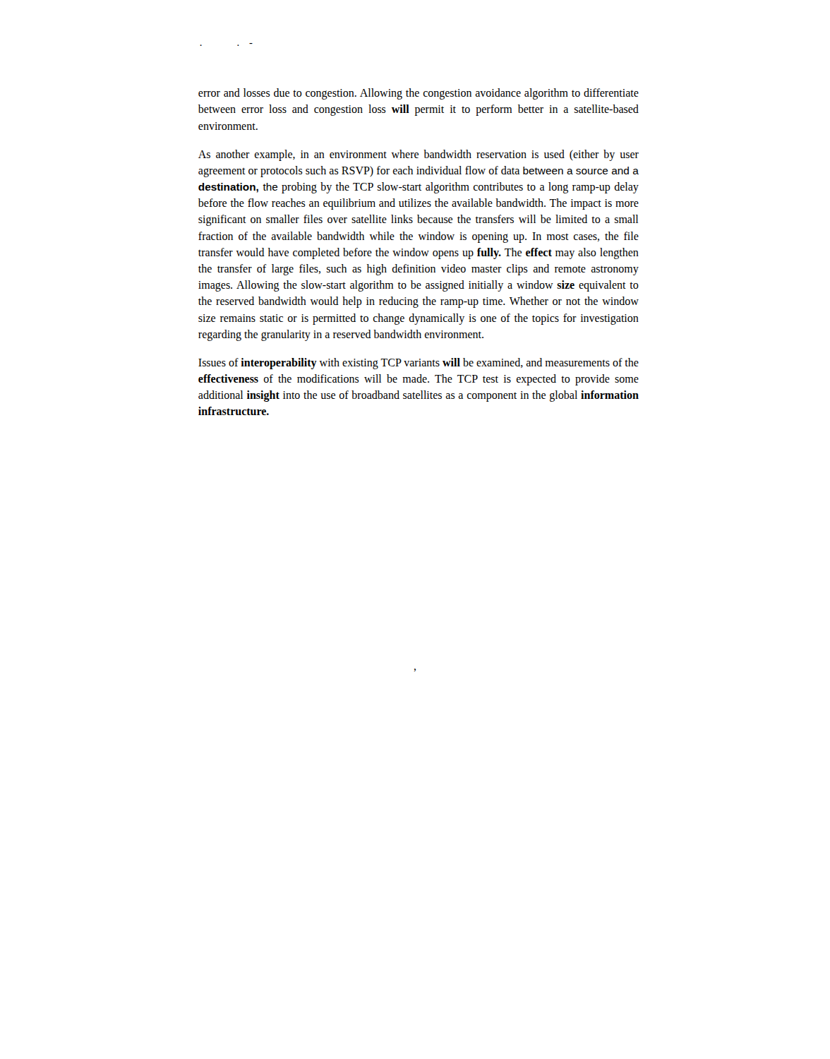. . -
error and losses due to congestion. Allowing the congestion avoidance algorithm to differentiate between error loss and congestion loss will permit it to perform better in a satellite-based environment.
As another example, in an environment where bandwidth reservation is used (either by user agreement or protocols such as RSVP) for each individual flow of data between a source and a destination, the probing by the TCP slow-start algorithm contributes to a long ramp-up delay before the flow reaches an equilibrium and utilizes the available bandwidth. The impact is more significant on smaller files over satellite links because the transfers will be limited to a small fraction of the available bandwidth while the window is opening up. In most cases, the file transfer would have completed before the window opens up fully. The effect may also lengthen the transfer of large files, such as high definition video master clips and remote astronomy images. Allowing the slow-start algorithm to be assigned initially a window size equivalent to the reserved bandwidth would help in reducing the ramp-up time. Whether or not the window size remains static or is permitted to change dynamically is one of the topics for investigation regarding the granularity in a reserved bandwidth environment.
Issues of interoperability with existing TCP variants will be examined, and measurements of the effectiveness of the modifications will be made. The TCP test is expected to provide some additional insight into the use of broadband satellites as a component in the global information infrastructure.
,